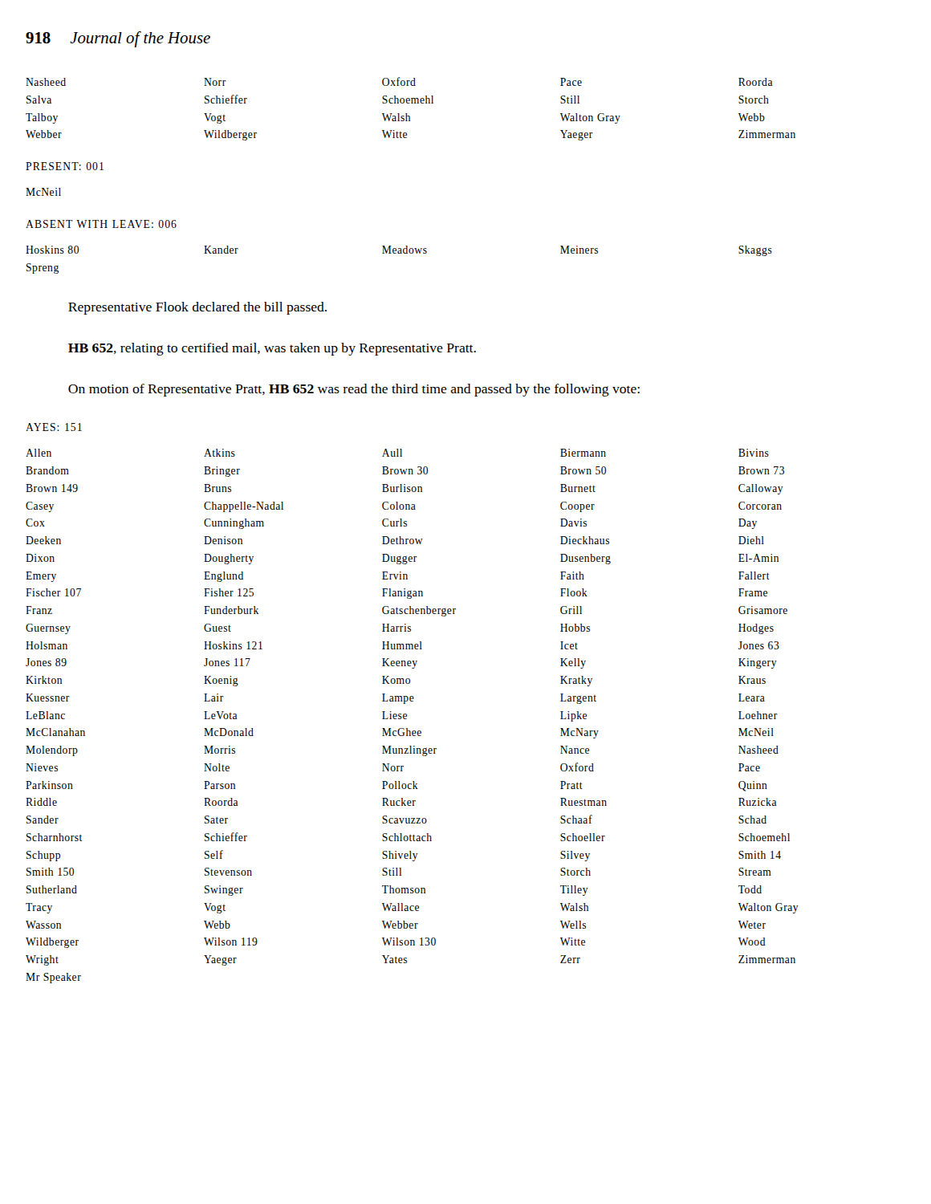918 Journal of the House
Nasheed Norr Oxford Pace Roorda Salva Schieffer Schoemehl Still Storch Talboy Vogt Walsh Walton Gray Webb Webber Wildberger Witte Yaeger Zimmerman
PRESENT: 001
McNeil
ABSENT WITH LEAVE: 006
Hoskins 80 Kander Meadows Meiners Skaggs Spreng
Representative Flook declared the bill passed.
HB 652, relating to certified mail, was taken up by Representative Pratt.
On motion of Representative Pratt, HB 652 was read the third time and passed by the following vote:
AYES: 151
Allen Atkins Aull Biermann Bivins Brandom Bringer Brown 30 Brown 50 Brown 73 Brown 149 Bruns Burlison Burnett Calloway Casey Chappelle-Nadal Colona Cooper Corcoran Cox Cunningham Curls Davis Day Deeken Denison Dethrow Dieckhaus Diehl Dixon Dougherty Dugger Dusenberg El-Amin Emery Englund Ervin Faith Fallert Fischer 107 Fisher 125 Flanigan Flook Frame Franz Funderburk Gatschenberger Grill Grisamore Guernsey Guest Harris Hobbs Hodges Holsman Hoskins 121 Hummel Icet Jones 63 Jones 89 Jones 117 Keeney Kelly Kingery Kirkton Koenig Komo Kratky Kraus Kuessner Lair Lampe Largent Leara LeBlanc LeVota Liese Lipke Loehner McClanahan McDonald McGhee McNary McNeil Molendorp Morris Munzlinger Nance Nasheed Nieves Nolte Norr Oxford Pace Parkinson Parson Pollock Pratt Quinn Riddle Roorda Rucker Ruestman Ruzicka Sander Sater Scavuzzo Schaaf Schad Scharnhorst Schieffer Schlottach Schoeller Schoemehl Schupp Self Shively Silvey Smith 14 Smith 150 Stevenson Still Storch Stream Sutherland Swinger Thomson Tilley Todd Tracy Vogt Wallace Walsh Walton Gray Wasson Webb Webber Wells Weter Wildberger Wilson 119 Wilson 130 Witte Wood Wright Yaeger Yates Zerr Zimmerman Mr Speaker